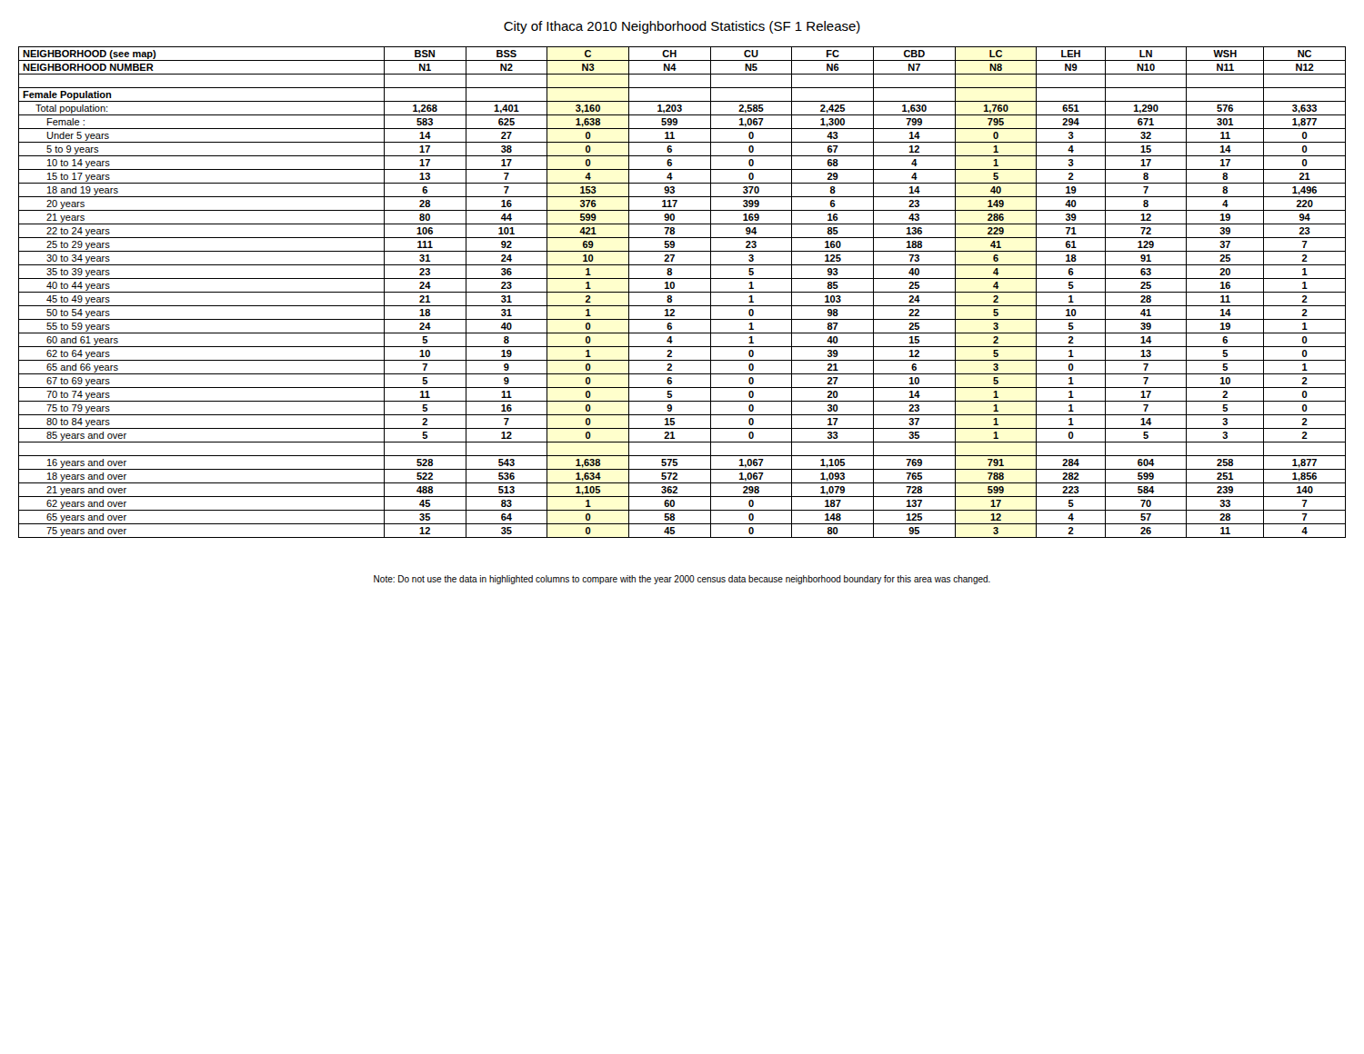City of Ithaca 2010 Neighborhood Statistics (SF 1 Release)
| NEIGHBORHOOD (see map) | BSN | BSS | C | CH | CU | FC | CBD | LC | LEH | LN | WSH | NC |
| --- | --- | --- | --- | --- | --- | --- | --- | --- | --- | --- | --- | --- |
| NEIGHBORHOOD NUMBER | N1 | N2 | N3 | N4 | N5 | N6 | N7 | N8 | N9 | N10 | N11 | N12 |
| Female Population | | | | | | | | | | | | |
| Total population: | 1,268 | 1,401 | 3,160 | 1,203 | 2,585 | 2,425 | 1,630 | 1,760 | 651 | 1,290 | 576 | 3,633 |
| Female : | 583 | 625 | 1,638 | 599 | 1,067 | 1,300 | 799 | 795 | 294 | 671 | 301 | 1,877 |
| Under 5 years | 14 | 27 | 0 | 11 | 0 | 43 | 14 | 0 | 3 | 32 | 11 | 0 |
| 5 to 9 years | 17 | 38 | 0 | 6 | 0 | 67 | 12 | 1 | 4 | 15 | 14 | 0 |
| 10 to 14 years | 17 | 17 | 0 | 6 | 0 | 68 | 4 | 1 | 3 | 17 | 17 | 0 |
| 15 to 17 years | 13 | 7 | 4 | 4 | 0 | 29 | 4 | 5 | 2 | 8 | 8 | 21 |
| 18 and 19 years | 6 | 7 | 153 | 93 | 370 | 8 | 14 | 40 | 19 | 7 | 8 | 1,496 |
| 20 years | 28 | 16 | 376 | 117 | 399 | 6 | 23 | 149 | 40 | 8 | 4 | 220 |
| 21 years | 80 | 44 | 599 | 90 | 169 | 16 | 43 | 286 | 39 | 12 | 19 | 94 |
| 22 to 24 years | 106 | 101 | 421 | 78 | 94 | 85 | 136 | 229 | 71 | 72 | 39 | 23 |
| 25 to 29 years | 111 | 92 | 69 | 59 | 23 | 160 | 188 | 41 | 61 | 129 | 37 | 7 |
| 30 to 34 years | 31 | 24 | 10 | 27 | 3 | 125 | 73 | 6 | 18 | 91 | 25 | 2 |
| 35 to 39 years | 23 | 36 | 1 | 8 | 5 | 93 | 40 | 4 | 6 | 63 | 20 | 1 |
| 40 to 44 years | 24 | 23 | 1 | 10 | 1 | 85 | 25 | 4 | 5 | 25 | 16 | 1 |
| 45 to 49 years | 21 | 31 | 2 | 8 | 1 | 103 | 24 | 2 | 1 | 28 | 11 | 2 |
| 50 to 54 years | 18 | 31 | 1 | 12 | 0 | 98 | 22 | 5 | 10 | 41 | 14 | 2 |
| 55 to 59 years | 24 | 40 | 0 | 6 | 1 | 87 | 25 | 3 | 5 | 39 | 19 | 1 |
| 60 and 61 years | 5 | 8 | 0 | 4 | 1 | 40 | 15 | 2 | 2 | 14 | 6 | 0 |
| 62 to 64 years | 10 | 19 | 1 | 2 | 0 | 39 | 12 | 5 | 1 | 13 | 5 | 0 |
| 65 and 66 years | 7 | 9 | 0 | 2 | 0 | 21 | 6 | 3 | 0 | 7 | 5 | 1 |
| 67 to 69 years | 5 | 9 | 0 | 6 | 0 | 27 | 10 | 5 | 1 | 7 | 10 | 2 |
| 70 to 74 years | 11 | 11 | 0 | 5 | 0 | 20 | 14 | 1 | 1 | 17 | 2 | 0 |
| 75 to 79 years | 5 | 16 | 0 | 9 | 0 | 30 | 23 | 1 | 1 | 7 | 5 | 0 |
| 80 to 84 years | 2 | 7 | 0 | 15 | 0 | 17 | 37 | 1 | 1 | 14 | 3 | 2 |
| 85 years and over | 5 | 12 | 0 | 21 | 0 | 33 | 35 | 1 | 0 | 5 | 3 | 2 |
| 16 years and over | 528 | 543 | 1,638 | 575 | 1,067 | 1,105 | 769 | 791 | 284 | 604 | 258 | 1,877 |
| 18 years and over | 522 | 536 | 1,634 | 572 | 1,067 | 1,093 | 765 | 788 | 282 | 599 | 251 | 1,856 |
| 21 years and over | 488 | 513 | 1,105 | 362 | 298 | 1,079 | 728 | 599 | 223 | 584 | 239 | 140 |
| 62 years and over | 45 | 83 | 1 | 60 | 0 | 187 | 137 | 17 | 5 | 70 | 33 | 7 |
| 65 years and over | 35 | 64 | 0 | 58 | 0 | 148 | 125 | 12 | 4 | 57 | 28 | 7 |
| 75 years and over | 12 | 35 | 0 | 45 | 0 | 80 | 95 | 3 | 2 | 26 | 11 | 4 |
Note: Do not use the data in highlighted columns to compare with the year 2000 census data because neighborhood boundary for this area was changed.